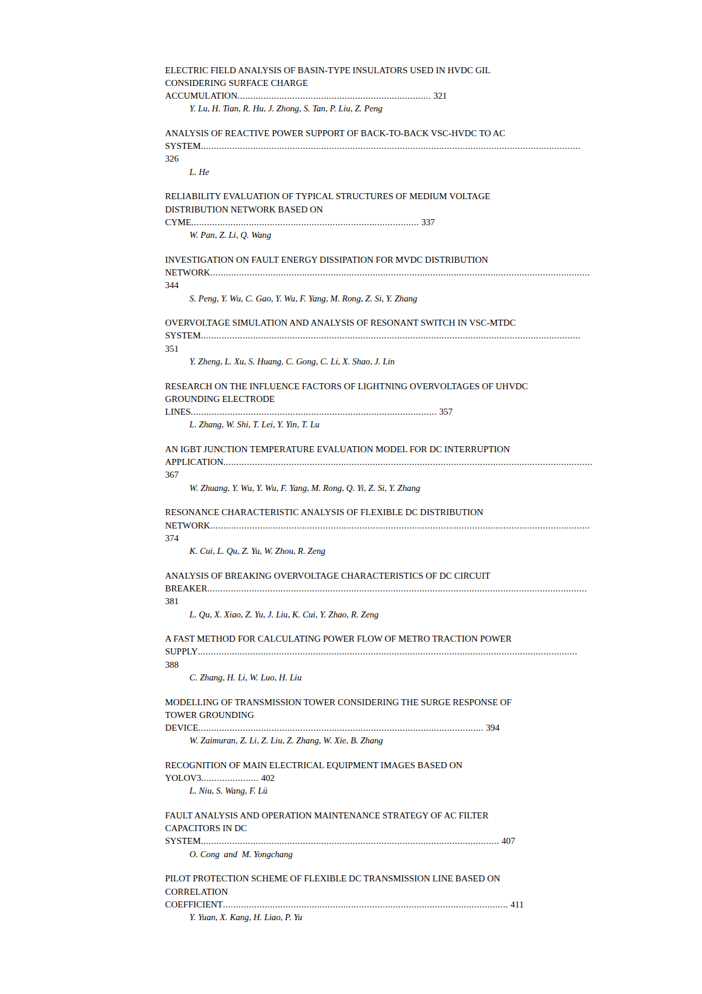Electric Field Analysis of Basin-Type Insulators Used in HVDC GIL Considering Surface Charge Accumulation.......................................................................... 321 Y. Lu, H. Tian, R. Hu, J. Zhong, S. Tan, P. Liu, Z. Peng
Analysis of Reactive Power Support of Back-to-Back VSC-HVDC to AC System................................................................................................................................................. 326 L. He
Reliability Evaluation of Typical Structures of Medium Voltage Distribution Network Based on CYME....................................................................................... 337 W. Pan, Z. Li, Q. Wang
Investigation on Fault Energy Dissipation for MVDC Distribution Network................................................................................................................................................. 344 S. Peng, Y. Wu, C. Gao, Y. Wu, F. Yang, M. Rong, Z. Si, Y. Zhang
Overvoltage Simulation and Analysis of Resonant Switch in VSC-MTDC System................................................................................................................................................. 351 Y. Zheng, L. Xu, S. Huang, C. Gong, C. Li, X. Shao, J. Lin
Research on the Influence Factors of Lightning Overvoltages of UHVDC Grounding Electrode Lines.............................................................................................. 357 L. Zhang, W. Shi, T. Lei, Y. Yin, T. Lu
An IGBT Junction Temperature Evaluation Model for DC Interruption Application............................................................................................................................................. 367 W. Zhuang, Y. Wu, Y. Wu, F. Yang, M. Rong, Q. Yi, Z. Si, Y. Zhang
Resonance Characteristic Analysis of Flexible DC Distribution Network................................................................................................................................................. 374 K. Cui, L. Qu, Z. Yu, W. Zhou, R. Zeng
Analysis of Breaking Overvoltage Characteristics of DC Circuit Breaker................................................................................................................................................. 381 L. Qu, X. Xiao, Z. Yu, J. Liu, K. Cui, Y. Zhao, R. Zeng
A Fast Method for Calculating Power Flow of Metro Traction Power Supply................................................................................................................................................. 388 C. Zhang, H. Li, W. Luo, H. Liu
Modelling of Transmission Tower Considering the Surge Response of Tower Grounding Device............................................................................................................. 394 W. Zaimuran, Z. Li, Z. Liu, Z. Zhang, W. Xie, B. Zhang
Recognition of Main Electrical Equipment Images Based on YOLOv3...................... 402 L. Niu, S. Wang, F. Lü
Fault Analysis and Operation Maintenance Strategy of AC Filter Capacitors in DC System.................................................................................................................. 407 O. Cong and M. Yongchang
Pilot Protection Scheme of Flexible DC Transmission Line Based on Correlation Coefficient............................................................................................................. 411 Y. Yuan, X. Kang, H. Liao, P. Yu